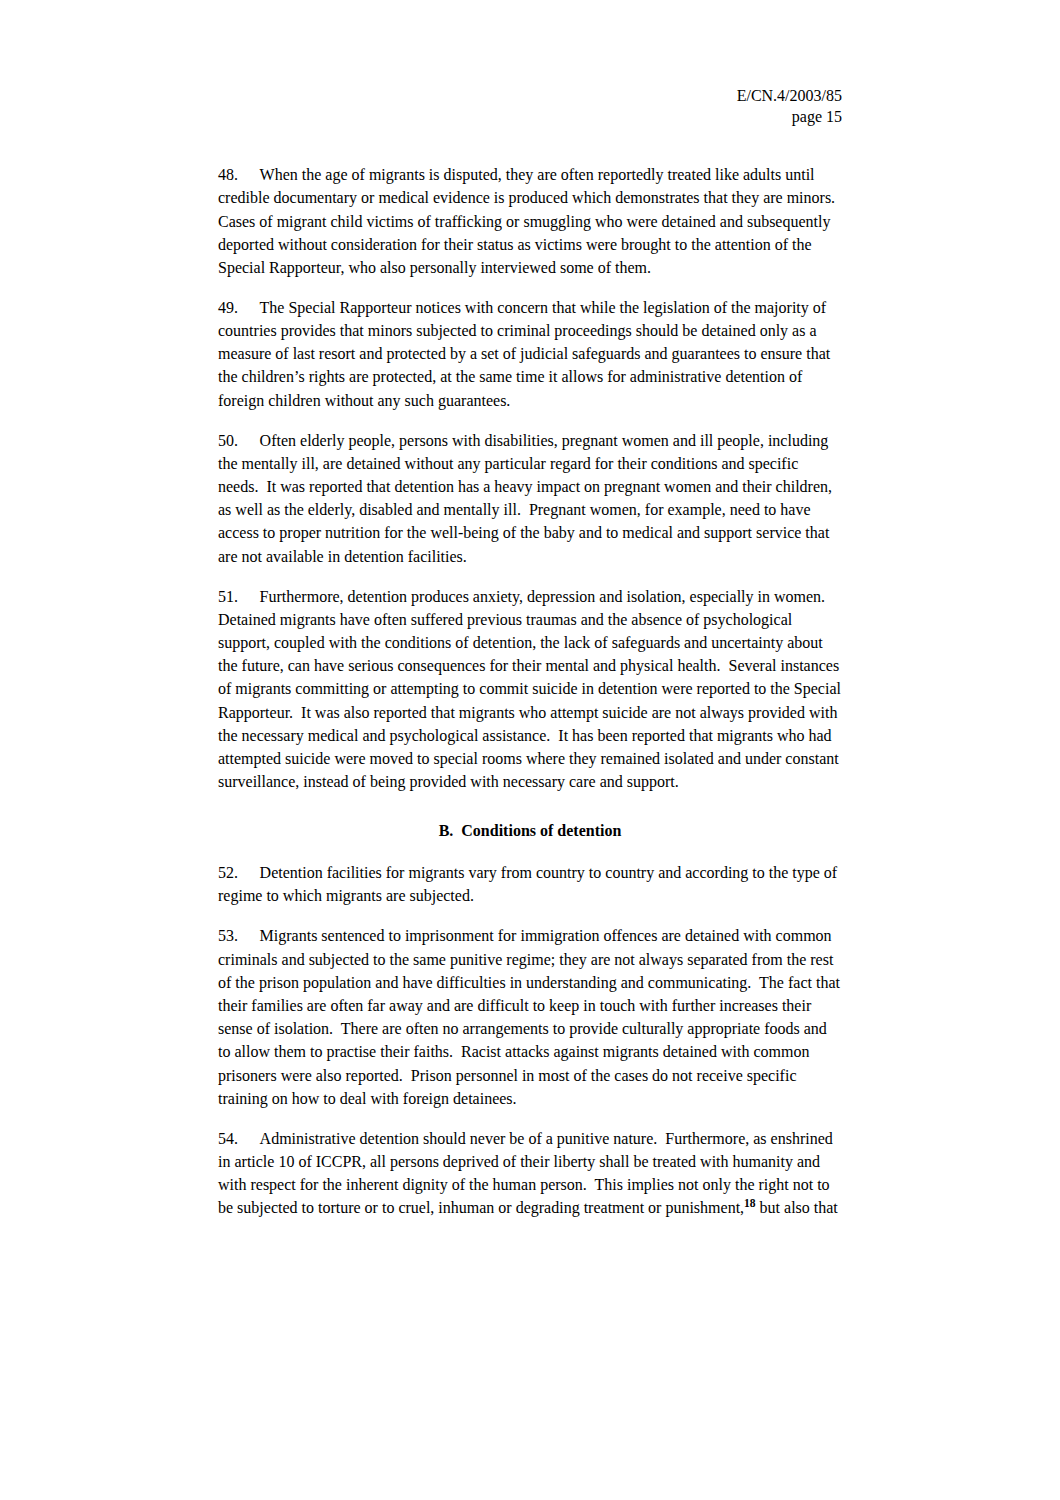E/CN.4/2003/85
page 15
48. When the age of migrants is disputed, they are often reportedly treated like adults until credible documentary or medical evidence is produced which demonstrates that they are minors. Cases of migrant child victims of trafficking or smuggling who were detained and subsequently deported without consideration for their status as victims were brought to the attention of the Special Rapporteur, who also personally interviewed some of them.
49. The Special Rapporteur notices with concern that while the legislation of the majority of countries provides that minors subjected to criminal proceedings should be detained only as a measure of last resort and protected by a set of judicial safeguards and guarantees to ensure that the children’s rights are protected, at the same time it allows for administrative detention of foreign children without any such guarantees.
50. Often elderly people, persons with disabilities, pregnant women and ill people, including the mentally ill, are detained without any particular regard for their conditions and specific needs. It was reported that detention has a heavy impact on pregnant women and their children, as well as the elderly, disabled and mentally ill. Pregnant women, for example, need to have access to proper nutrition for the well-being of the baby and to medical and support service that are not available in detention facilities.
51. Furthermore, detention produces anxiety, depression and isolation, especially in women. Detained migrants have often suffered previous traumas and the absence of psychological support, coupled with the conditions of detention, the lack of safeguards and uncertainty about the future, can have serious consequences for their mental and physical health. Several instances of migrants committing or attempting to commit suicide in detention were reported to the Special Rapporteur. It was also reported that migrants who attempt suicide are not always provided with the necessary medical and psychological assistance. It has been reported that migrants who had attempted suicide were moved to special rooms where they remained isolated and under constant surveillance, instead of being provided with necessary care and support.
B. Conditions of detention
52. Detention facilities for migrants vary from country to country and according to the type of regime to which migrants are subjected.
53. Migrants sentenced to imprisonment for immigration offences are detained with common criminals and subjected to the same punitive regime; they are not always separated from the rest of the prison population and have difficulties in understanding and communicating. The fact that their families are often far away and are difficult to keep in touch with further increases their sense of isolation. There are often no arrangements to provide culturally appropriate foods and to allow them to practise their faiths. Racist attacks against migrants detained with common prisoners were also reported. Prison personnel in most of the cases do not receive specific training on how to deal with foreign detainees.
54. Administrative detention should never be of a punitive nature. Furthermore, as enshrined in article 10 of ICCPR, all persons deprived of their liberty shall be treated with humanity and with respect for the inherent dignity of the human person. This implies not only the right not to be subjected to torture or to cruel, inhuman or degrading treatment or punishment,18 but also that